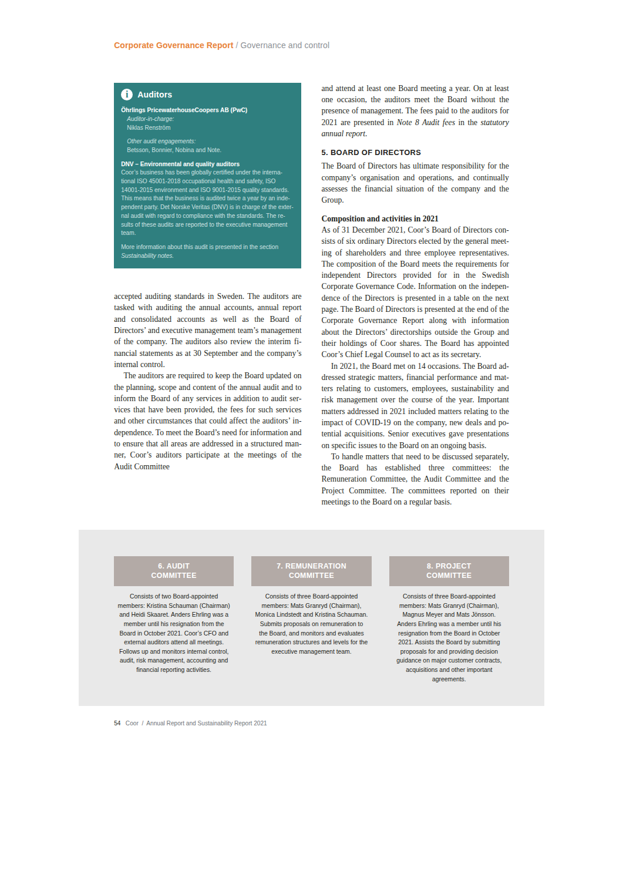Corporate Governance Report/Governance and control
i
Auditors
Öhrlings PricewaterhouseCoopers AB (PwC)
Auditor-in-charge:
Niklas Renström
Other audit engagements:
Betsson, Bonnier, Nobina and Note.
DNV – Environmental and quality auditors
Coor’s business has been globally certified under the international ISO 45001-2018 occupational health and safety, ISO 14001-2015 environment and ISO 9001-2015 quality standards. This means that the business is audited twice a year by an independent party. Det Norske Veritas (DNV) is in charge of the external audit with regard to compliance with the standards. The results of these audits are reported to the executive management team.
More information about this audit is presented in the section Sustainability notes.
accepted auditing standards in Sweden. The auditors are tasked with auditing the annual accounts, annual report and consolidated accounts as well as the Board of Directors’ and executive management team’s management of the company. The auditors also review the interim financial statements as at 30 September and the company’s internal control.
The auditors are required to keep the Board updated on the planning, scope and content of the annual audit and to inform the Board of any services in addition to audit services that have been provided, the fees for such services and other circumstances that could affect the auditors’ independence. To meet the Board’s need for information and to ensure that all areas are addressed in a structured manner, Coor’s auditors participate at the meetings of the Audit Committee
and attend at least one Board meeting a year. On at least one occasion, the auditors meet the Board without the presence of management. The fees paid to the auditors for 2021 are presented in Note 8 Audit fees in the statutory annual report.
5. Board of Directors
The Board of Directors has ultimate responsibility for the company’s organisation and operations, and continually assesses the financial situation of the company and the Group.
Composition and activities in 2021
As of 31 December 2021, Coor’s Board of Directors consists of six ordinary Directors elected by the general meeting of shareholders and three employee representatives. The composition of the Board meets the requirements for independent Directors provided for in the Swedish Corporate Governance Code. Information on the independence of the Directors is presented in a table on the next page. The Board of Directors is presented at the end of the Corporate Governance Report along with information about the Directors’ directorships outside the Group and their holdings of Coor shares. The Board has appointed Coor’s Chief Legal Counsel to act as its secretary.
In 2021, the Board met on 14 occasions. The Board addressed strategic matters, financial performance and matters relating to customers, employees, sustainability and risk management over the course of the year. Important matters addressed in 2021 included matters relating to the impact of COVID-19 on the company, new deals and potential acquisitions. Senior executives gave presentations on specific issues to the Board on an ongoing basis.
To handle matters that need to be discussed separately, the Board has established three committees: the Remuneration Committee, the Audit Committee and the Project Committee. The committees reported on their meetings to the Board on a regular basis.
6. Audit
Committee
Consists of two Board-appointed members: Kristina Schauman (Chairman) and Heidi Skaaret. Anders Ehrling was a member until his resignation from the Board in October 2021. Coor’s CFO and external auditors attend all meetings. Follows up and monitors internal control, audit, risk management, accounting and financial reporting activities.
7. Remuneration
Committee
Consists of three Board-appointed members: Mats Granryd (Chairman), Monica Lindstedt and Kristina Schauman. Submits proposals on remuneration to the Board, and monitors and evaluates remuneration structures and levels for the executive management team.
8. Project
Committee
Consists of three Board-appointed members: Mats Granryd (Chairman), Magnus Meyer and Mats Jönsson. Anders Ehrling was a member until his resignation from the Board in October 2021. Assists the Board by submitting proposals for and providing decision guidance on major customer contracts, acquisitions and other important agreements.
54 Coor / Annual Report and Sustainability Report 2021